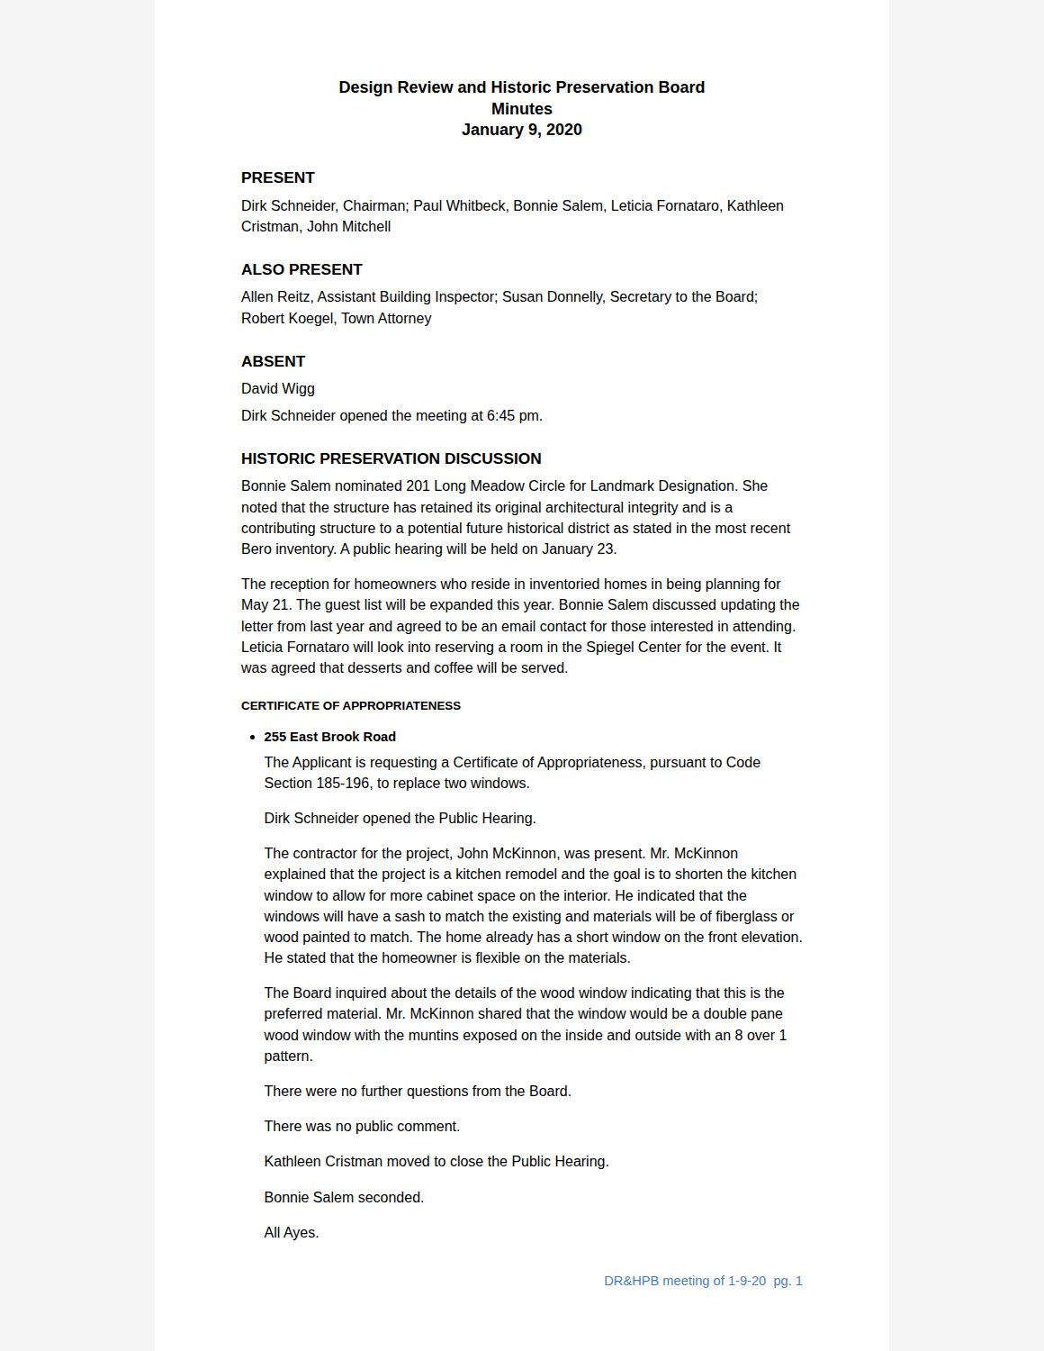Design Review and Historic Preservation Board
Minutes
January 9, 2020
PRESENT
Dirk Schneider, Chairman; Paul Whitbeck, Bonnie Salem, Leticia Fornataro, Kathleen Cristman, John Mitchell
ALSO PRESENT
Allen Reitz, Assistant Building Inspector; Susan Donnelly, Secretary to the Board; Robert Koegel, Town Attorney
ABSENT
David Wigg
Dirk Schneider opened the meeting at 6:45 pm.
HISTORIC PRESERVATION DISCUSSION
Bonnie Salem nominated 201 Long Meadow Circle for Landmark Designation. She noted that the structure has retained its original architectural integrity and is a contributing structure to a potential future historical district as stated in the most recent Bero inventory. A public hearing will be held on January 23.
The reception for homeowners who reside in inventoried homes in being planning for May 21. The guest list will be expanded this year. Bonnie Salem discussed updating the letter from last year and agreed to be an email contact for those interested in attending. Leticia Fornataro will look into reserving a room in the Spiegel Center for the event. It was agreed that desserts and coffee will be served.
CERTIFICATE OF APPROPRIATENESS
255 East Brook Road
The Applicant is requesting a Certificate of Appropriateness, pursuant to Code Section 185-196, to replace two windows.
Dirk Schneider opened the Public Hearing.
The contractor for the project, John McKinnon, was present. Mr. McKinnon explained that the project is a kitchen remodel and the goal is to shorten the kitchen window to allow for more cabinet space on the interior. He indicated that the windows will have a sash to match the existing and materials will be of fiberglass or wood painted to match. The home already has a short window on the front elevation. He stated that the homeowner is flexible on the materials.
The Board inquired about the details of the wood window indicating that this is the preferred material. Mr. McKinnon shared that the window would be a double pane wood window with the muntins exposed on the inside and outside with an 8 over 1 pattern.
There were no further questions from the Board.
There was no public comment.
Kathleen Cristman moved to close the Public Hearing.
Bonnie Salem seconded.
All Ayes.
DR&HPB meeting of 1-9-20 pg. 1